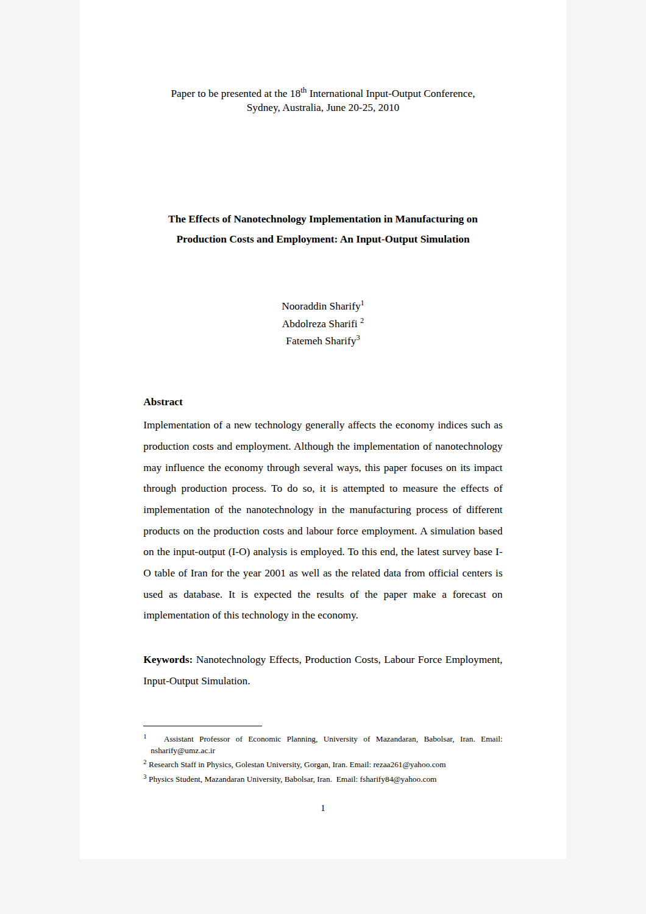Paper to be presented at the 18th International Input-Output Conference,
Sydney, Australia, June 20-25, 2010
The Effects of Nanotechnology Implementation in Manufacturing on Production Costs and Employment: An Input-Output Simulation
Nooraddin Sharify1
Abdolreza Sharifi 2
Fatemeh Sharify3
Abstract
Implementation of a new technology generally affects the economy indices such as production costs and employment. Although the implementation of nanotechnology may influence the economy through several ways, this paper focuses on its impact through production process. To do so, it is attempted to measure the effects of implementation of the nanotechnology in the manufacturing process of different products on the production costs and labour force employment. A simulation based on the input-output (I-O) analysis is employed. To this end, the latest survey base I-O table of Iran for the year 2001 as well as the related data from official centers is used as database. It is expected the results of the paper make a forecast on implementation of this technology in the economy.
Keywords: Nanotechnology Effects, Production Costs, Labour Force Employment, Input-Output Simulation.
1 Assistant Professor of Economic Planning, University of Mazandaran, Babolsar, Iran. Email: nsharify@umz.ac.ir
2 Research Staff in Physics, Golestan University, Gorgan, Iran. Email: rezaa261@yahoo.com
3 Physics Student, Mazandaran University, Babolsar, Iran. Email: fsharify84@yahoo.com
1